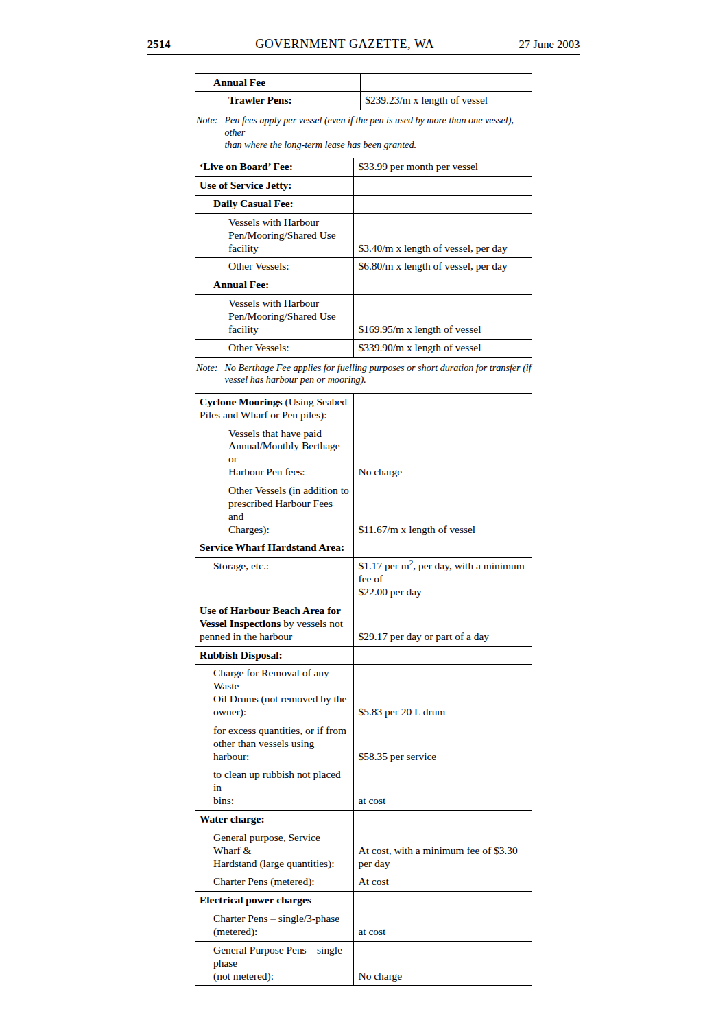2514 GOVERNMENT GAZETTE, WA 27 June 2003
| Annual Fee | |
| Trawler Pens: | $239.23/m x length of vessel |
Note: Pen fees apply per vessel (even if the pen is used by more than one vessel), other than where the long-term lease has been granted.
| ‘Live on Board’ Fee: | $33.99 per month per vessel |
| Use of Service Jetty: | |
| Daily Casual Fee: | |
| Vessels with Harbour Pen/Mooring/Shared Use facility | $3.40/m x length of vessel, per day |
| Other Vessels: | $6.80/m x length of vessel, per day |
| Annual Fee: | |
| Vessels with Harbour Pen/Mooring/Shared Use facility | $169.95/m x length of vessel |
| Other Vessels: | $339.90/m x length of vessel |
Note: No Berthage Fee applies for fuelling purposes or short duration for transfer (if vessel has harbour pen or mooring).
| Cyclone Moorings (Using Seabed Piles and Wharf or Pen piles): | |
| Vessels that have paid Annual/Monthly Berthage or Harbour Pen fees: | No charge |
| Other Vessels (in addition to prescribed Harbour Fees and Charges): | $11.67/m x length of vessel |
| Service Wharf Hardstand Area: | |
| Storage, etc.: | $1.17 per m 2 , per day, with a minimum fee of $22.00 per day |
| Use of Harbour Beach Area for Vessel Inspections by vessels not penned in the harbour | $29.17 per day or part of a day |
| Rubbish Disposal: | |
| Charge for Removal of any Waste Oil Drums (not removed by the owner): | $5.83 per 20 L drum |
| for excess quantities, or if from other than vessels using harbour: | $58.35 per service |
| to clean up rubbish not placed in bins: | at cost |
| Water charge: | |
| General purpose, Service Wharf & Hardstand (large quantities): | At cost, with a minimum fee of $3.30 per day |
| Charter Pens (metered): | At cost |
| Electrical power charges | |
| Charter Pens – single/3-phase (metered): | at cost |
| General Purpose Pens – single phase (not metered): | No charge |